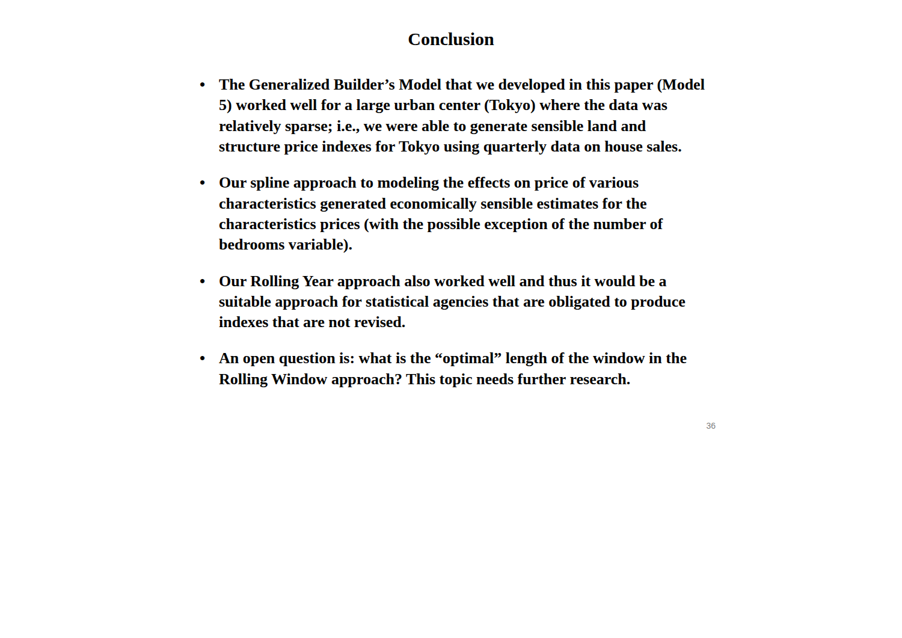Conclusion
The Generalized Builder’s Model that we developed in this paper (Model 5) worked well for a large urban center (Tokyo) where the data was relatively sparse; i.e., we were able to generate sensible land and structure price indexes for Tokyo using quarterly data on house sales.
Our spline approach to modeling the effects on price of various characteristics generated economically sensible estimates for the characteristics prices (with the possible exception of the number of bedrooms variable).
Our Rolling Year approach also worked well and thus it would be a suitable approach for statistical agencies that are obligated to produce indexes that are not revised.
An open question is: what is the “optimal” length of the window in the Rolling Window approach? This topic needs further research.
36